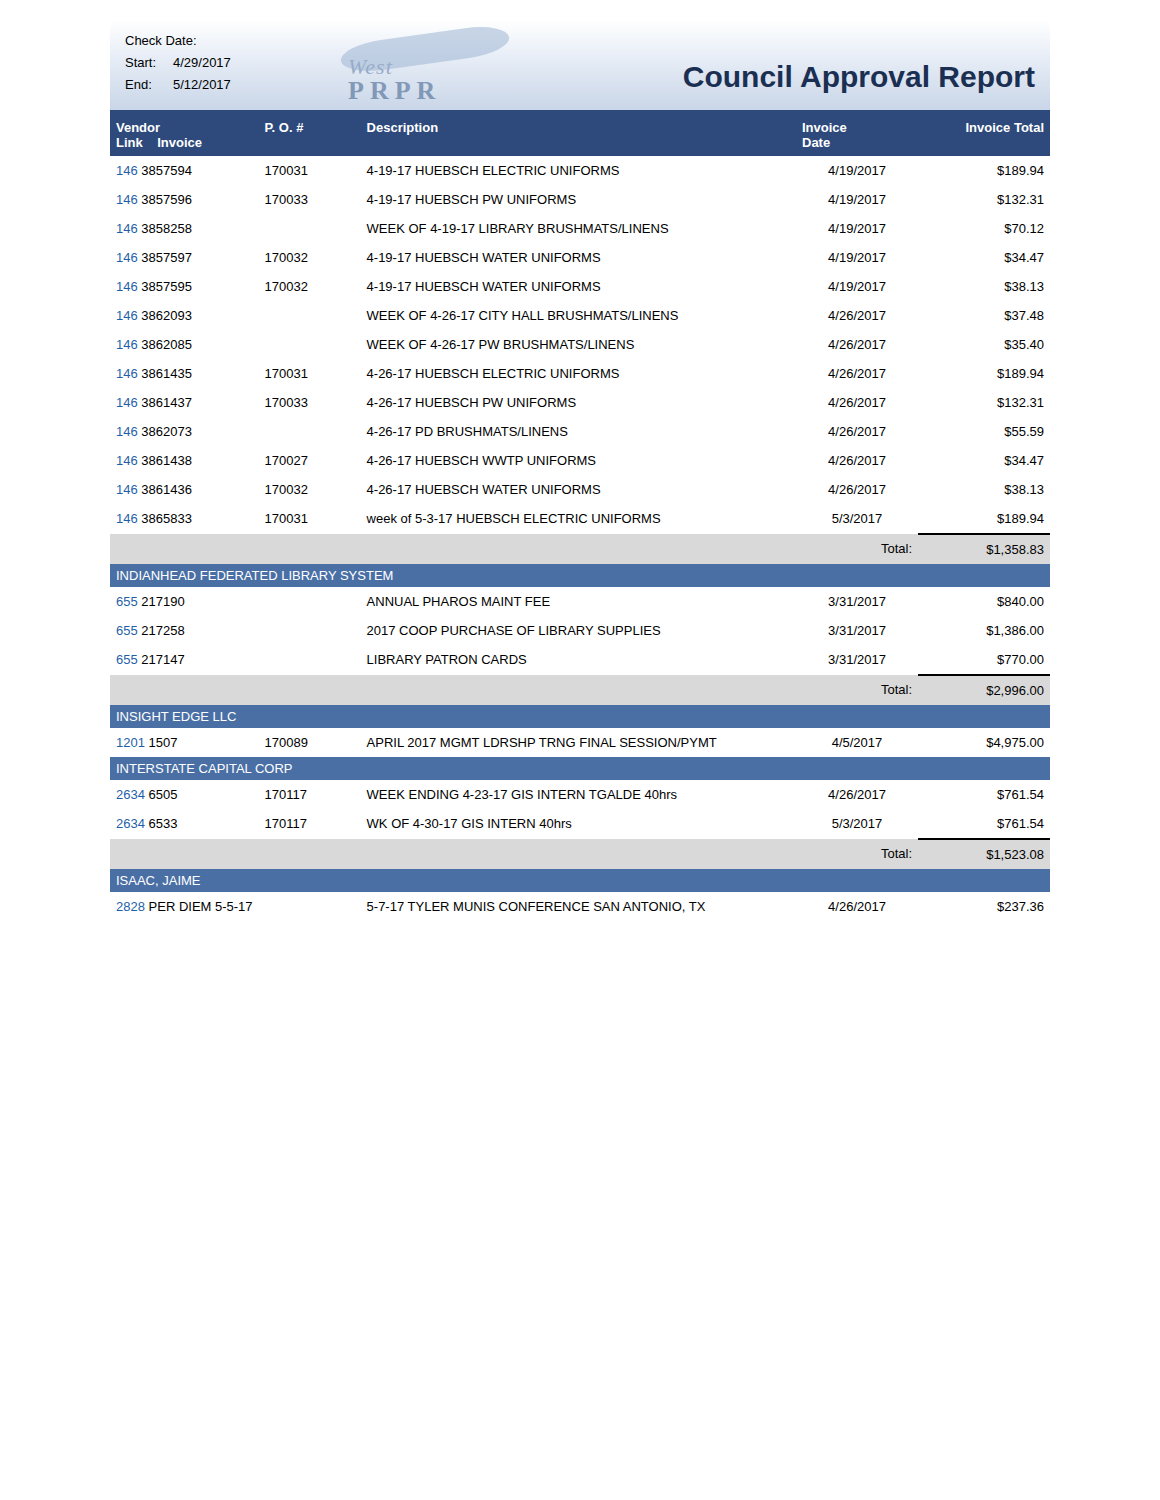Check Date:
Start: 4/29/2017
End: 5/12/2017
West
PRPR
Council Approval Report
| Vendor Link Invoice | P. O. # | Description | Invoice Date | Invoice Total |
| --- | --- | --- | --- | --- |
| 146 3857594 | 170031 | 4-19-17 HUEBSCH ELECTRIC UNIFORMS | 4/19/2017 | $189.94 |
| 146 3857596 | 170033 | 4-19-17 HUEBSCH PW UNIFORMS | 4/19/2017 | $132.31 |
| 146 3858258 | | WEEK OF 4-19-17 LIBRARY BRUSHMATS/LINENS | 4/19/2017 | $70.12 |
| 146 3857597 | 170032 | 4-19-17 HUEBSCH WATER UNIFORMS | 4/19/2017 | $34.47 |
| 146 3857595 | 170032 | 4-19-17 HUEBSCH WATER UNIFORMS | 4/19/2017 | $38.13 |
| 146 3862093 | | WEEK OF 4-26-17 CITY HALL BRUSHMATS/LINENS | 4/26/2017 | $37.48 |
| 146 3862085 | | WEEK OF 4-26-17 PW BRUSHMATS/LINENS | 4/26/2017 | $35.40 |
| 146 3861435 | 170031 | 4-26-17 HUEBSCH ELECTRIC UNIFORMS | 4/26/2017 | $189.94 |
| 146 3861437 | 170033 | 4-26-17 HUEBSCH PW UNIFORMS | 4/26/2017 | $132.31 |
| 146 3862073 | | 4-26-17 PD BRUSHMATS/LINENS | 4/26/2017 | $55.59 |
| 146 3861438 | 170027 | 4-26-17 HUEBSCH WWTP UNIFORMS | 4/26/2017 | $34.47 |
| 146 3861436 | 170032 | 4-26-17 HUEBSCH WATER UNIFORMS | 4/26/2017 | $38.13 |
| 146 3865833 | 170031 | week of 5-3-17 HUEBSCH ELECTRIC UNIFORMS | 5/3/2017 | $189.94 |
| | Total: | $1,358.83 |
| INDIANHEAD FEDERATED LIBRARY SYSTEM |
| 655 217190 | | ANNUAL PHAROS MAINT FEE | 3/31/2017 | $840.00 |
| 655 217258 | | 2017 COOP PURCHASE OF LIBRARY SUPPLIES | 3/31/2017 | $1,386.00 |
| 655 217147 | | LIBRARY PATRON CARDS | 3/31/2017 | $770.00 |
| | Total: | $2,996.00 |
| INSIGHT EDGE LLC |
| 1201 1507 | 170089 | APRIL 2017 MGMT LDRSHP TRNG FINAL SESSION/PYMT | 4/5/2017 | $4,975.00 |
| INTERSTATE CAPITAL CORP |
| 2634 6505 | 170117 | WEEK ENDING 4-23-17 GIS INTERN TGALDE 40hrs | 4/26/2017 | $761.54 |
| 2634 6533 | 170117 | WK OF 4-30-17 GIS INTERN 40hrs | 5/3/2017 | $761.54 |
| | Total: | $1,523.08 |
| ISAAC, JAIME |
| 2828 PER DIEM 5-5-17 | | 5-7-17 TYLER MUNIS CONFERENCE SAN ANTONIO, TX | 4/26/2017 | $237.36 |